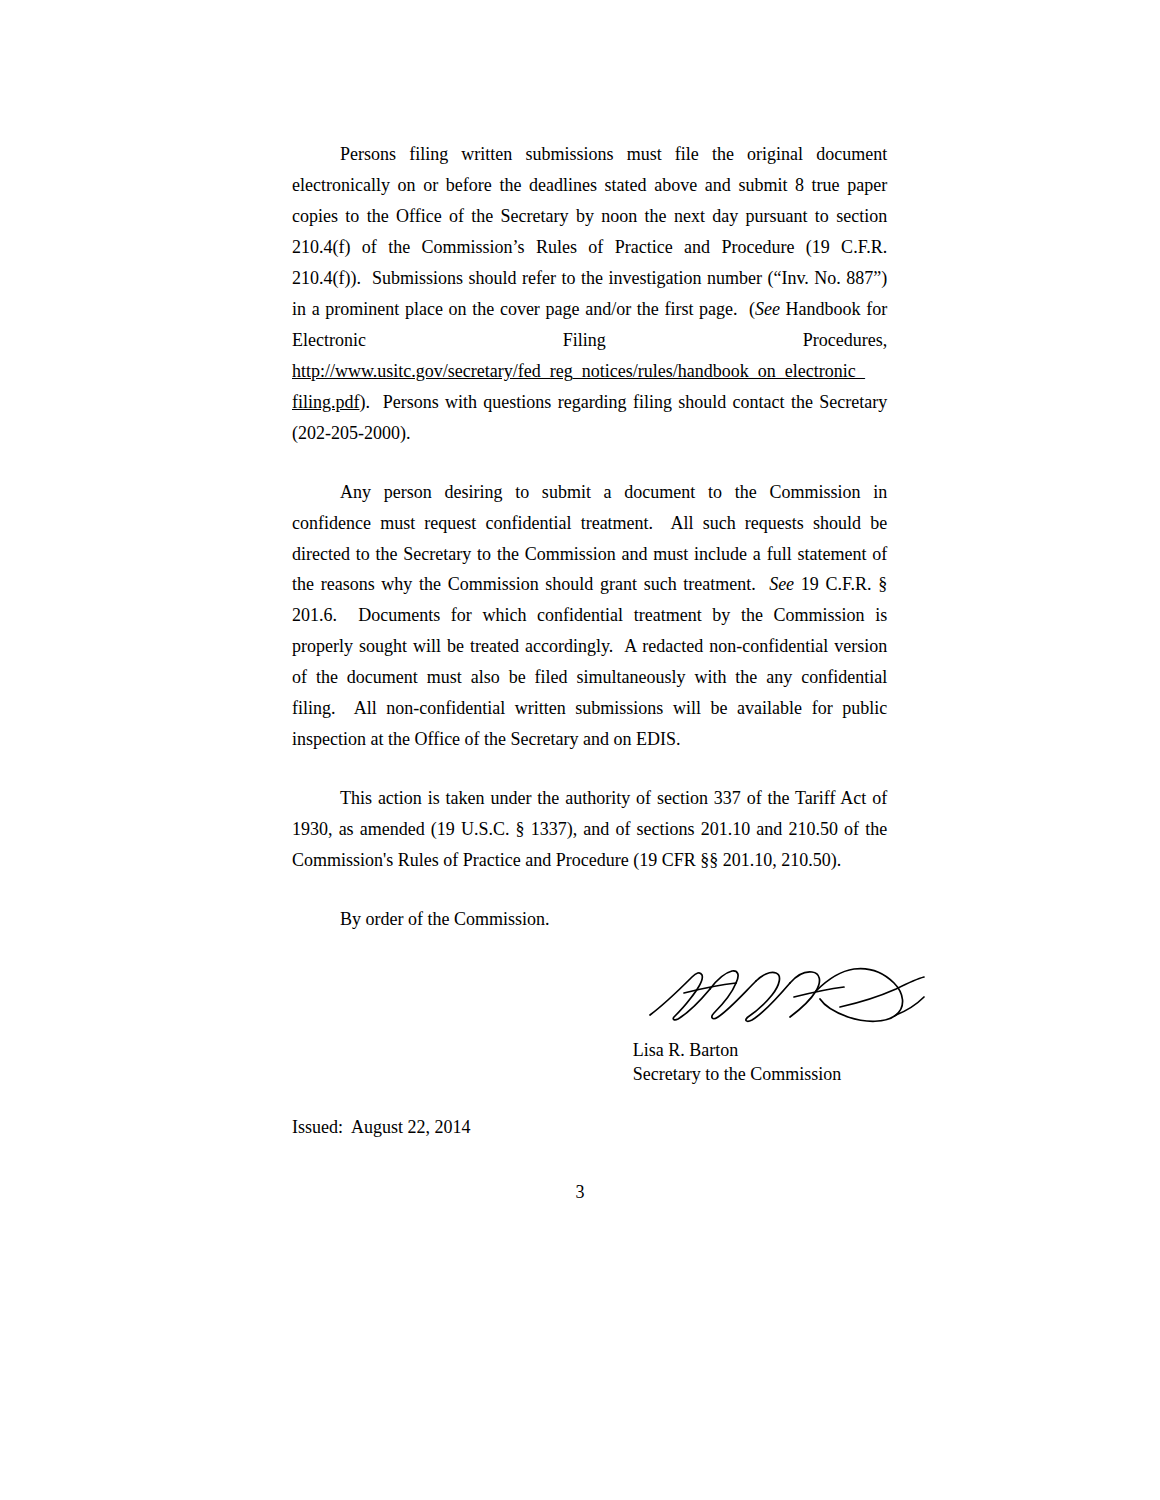Persons filing written submissions must file the original document electronically on or before the deadlines stated above and submit 8 true paper copies to the Office of the Secretary by noon the next day pursuant to section 210.4(f) of the Commission’s Rules of Practice and Procedure (19 C.F.R. 210.4(f)). Submissions should refer to the investigation number (“Inv. No. 887”) in a prominent place on the cover page and/or the first page. (See Handbook for Electronic Filing Procedures, http://www.usitc.gov/secretary/fed_reg_notices/rules/handbook_on_electronic_ filing.pdf). Persons with questions regarding filing should contact the Secretary (202-205-2000).
Any person desiring to submit a document to the Commission in confidence must request confidential treatment. All such requests should be directed to the Secretary to the Commission and must include a full statement of the reasons why the Commission should grant such treatment. See 19 C.F.R. § 201.6. Documents for which confidential treatment by the Commission is properly sought will be treated accordingly. A redacted non-confidential version of the document must also be filed simultaneously with the any confidential filing. All non-confidential written submissions will be available for public inspection at the Office of the Secretary and on EDIS.
This action is taken under the authority of section 337 of the Tariff Act of 1930, as amended (19 U.S.C. § 1337), and of sections 201.10 and 210.50 of the Commission's Rules of Practice and Procedure (19 CFR §§ 201.10, 210.50).
By order of the Commission.
Lisa R. Barton
Secretary to the Commission
Issued: August 22, 2014
3